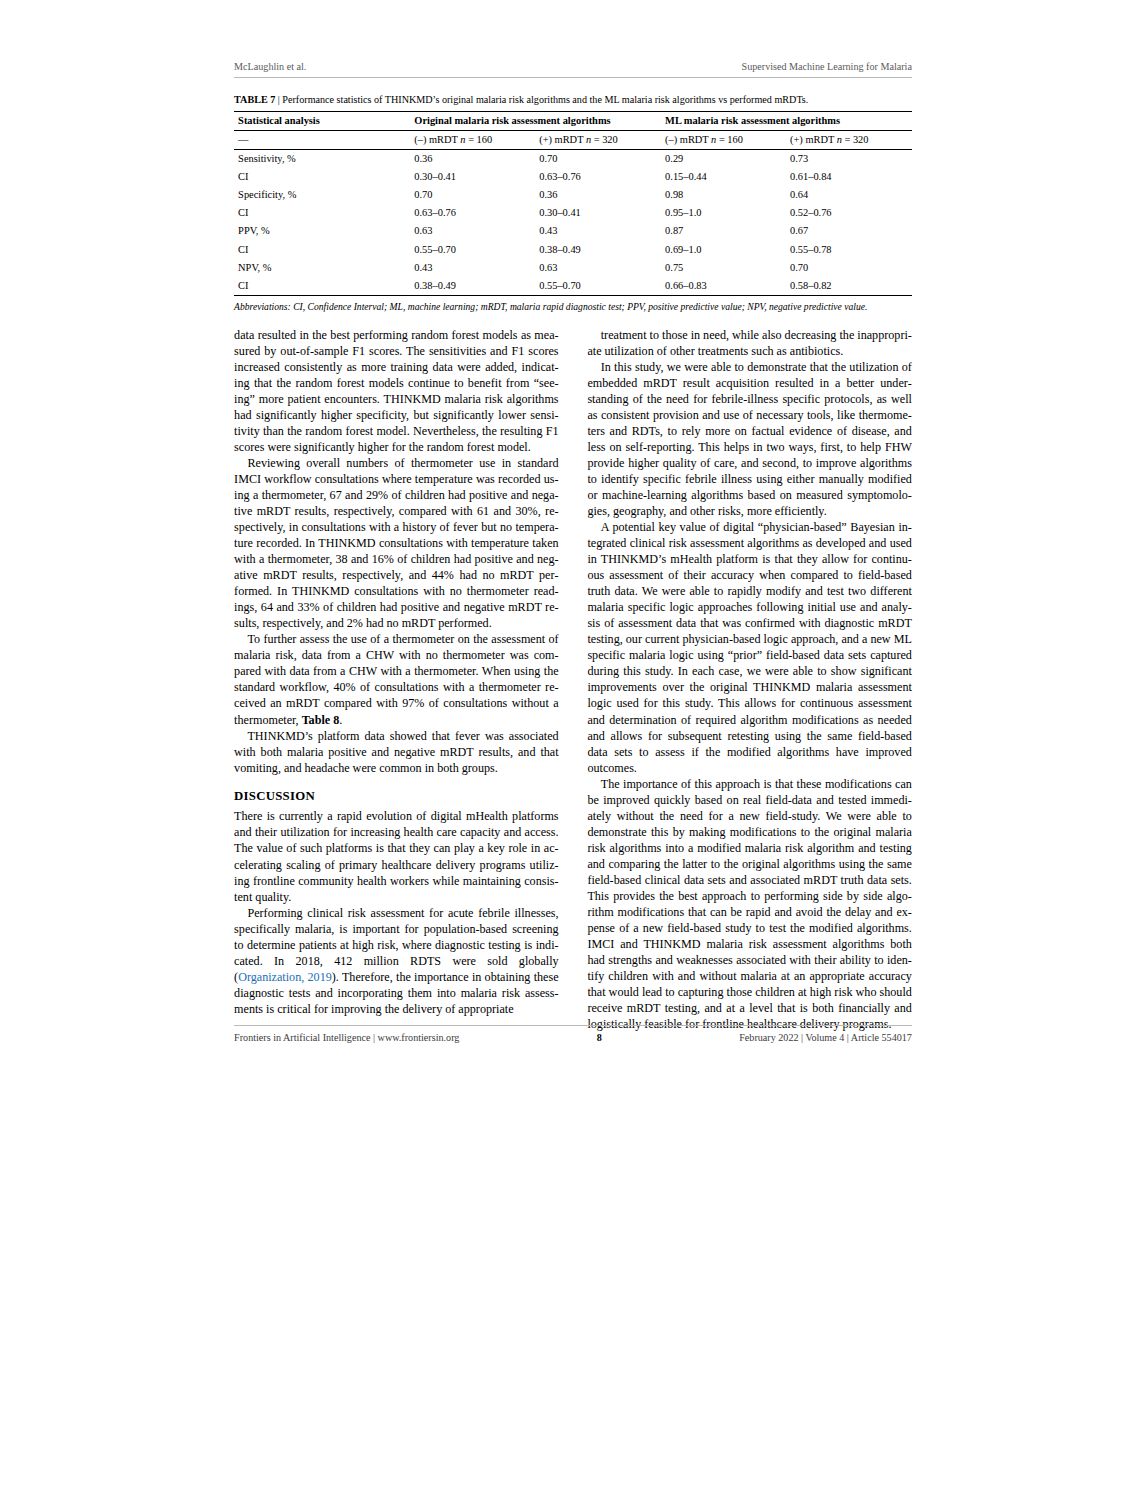McLaughlin et al.
Supervised Machine Learning for Malaria
TABLE 7 | Performance statistics of THINKMD’s original malaria risk algorithms and the ML malaria risk algorithms vs performed mRDTs.
| Statistical analysis | Original malaria risk assessment algorithms | ML malaria risk assessment algorithms |
| --- | --- | --- |
| — | (–) mRDT n = 160 | (+) mRDT n = 320 | (–) mRDT n = 160 | (+) mRDT n = 320 |
| Sensitivity, % | 0.36 | 0.70 | 0.29 | 0.73 |
| CI | 0.30–0.41 | 0.63–0.76 | 0.15–0.44 | 0.61–0.84 |
| Specificity, % | 0.70 | 0.36 | 0.98 | 0.64 |
| CI | 0.63–0.76 | 0.30–0.41 | 0.95–1.0 | 0.52–0.76 |
| PPV, % | 0.63 | 0.43 | 0.87 | 0.67 |
| CI | 0.55–0.70 | 0.38–0.49 | 0.69–1.0 | 0.55–0.78 |
| NPV, % | 0.43 | 0.63 | 0.75 | 0.70 |
| CI | 0.38–0.49 | 0.55–0.70 | 0.66–0.83 | 0.58–0.82 |
Abbreviations: CI, Confidence Interval; ML, machine learning; mRDT, malaria rapid diagnostic test; PPV, positive predictive value; NPV, negative predictive value.
data resulted in the best performing random forest models as measured by out-of-sample F1 scores. The sensitivities and F1 scores increased consistently as more training data were added, indicating that the random forest models continue to benefit from “seeing” more patient encounters. THINKMD malaria risk algorithms had significantly higher specificity, but significantly lower sensitivity than the random forest model. Nevertheless, the resulting F1 scores were significantly higher for the random forest model.
Reviewing overall numbers of thermometer use in standard IMCI workflow consultations where temperature was recorded using a thermometer, 67 and 29% of children had positive and negative mRDT results, respectively, compared with 61 and 30%, respectively, in consultations with a history of fever but no temperature recorded. In THINKMD consultations with temperature taken with a thermometer, 38 and 16% of children had positive and negative mRDT results, respectively, and 44% had no mRDT performed. In THINKMD consultations with no thermometer readings, 64 and 33% of children had positive and negative mRDT results, respectively, and 2% had no mRDT performed.
To further assess the use of a thermometer on the assessment of malaria risk, data from a CHW with no thermometer was compared with data from a CHW with a thermometer. When using the standard workflow, 40% of consultations with a thermometer received an mRDT compared with 97% of consultations without a thermometer, Table 8.
THINKMD’s platform data showed that fever was associated with both malaria positive and negative mRDT results, and that vomiting, and headache were common in both groups.
Discussion
There is currently a rapid evolution of digital mHealth platforms and their utilization for increasing health care capacity and access. The value of such platforms is that they can play a key role in accelerating scaling of primary healthcare delivery programs utilizing frontline community health workers while maintaining consistent quality.
Performing clinical risk assessment for acute febrile illnesses, specifically malaria, is important for population-based screening to determine patients at high risk, where diagnostic testing is indicated. In 2018, 412 million RDTS were sold globally (Organization, 2019). Therefore, the importance in obtaining these diagnostic tests and incorporating them into malaria risk assessments is critical for improving the delivery of appropriate
treatment to those in need, while also decreasing the inappropriate utilization of other treatments such as antibiotics.
In this study, we were able to demonstrate that the utilization of embedded mRDT result acquisition resulted in a better understanding of the need for febrile-illness specific protocols, as well as consistent provision and use of necessary tools, like thermometers and RDTs, to rely more on factual evidence of disease, and less on self-reporting. This helps in two ways, first, to help FHW provide higher quality of care, and second, to improve algorithms to identify specific febrile illness using either manually modified or machine-learning algorithms based on measured symptomologies, geography, and other risks, more efficiently.
A potential key value of digital “physician-based” Bayesian integrated clinical risk assessment algorithms as developed and used in THINKMD’s mHealth platform is that they allow for continuous assessment of their accuracy when compared to field-based truth data. We were able to rapidly modify and test two different malaria specific logic approaches following initial use and analysis of assessment data that was confirmed with diagnostic mRDT testing, our current physician-based logic approach, and a new ML specific malaria logic using “prior” field-based data sets captured during this study. In each case, we were able to show significant improvements over the original THINKMD malaria assessment logic used for this study. This allows for continuous assessment and determination of required algorithm modifications as needed and allows for subsequent retesting using the same field-based data sets to assess if the modified algorithms have improved outcomes.
The importance of this approach is that these modifications can be improved quickly based on real field-data and tested immediately without the need for a new field-study. We were able to demonstrate this by making modifications to the original malaria risk algorithms into a modified malaria risk algorithm and testing and comparing the latter to the original algorithms using the same field-based clinical data sets and associated mRDT truth data sets. This provides the best approach to performing side by side algorithm modifications that can be rapid and avoid the delay and expense of a new field-based study to test the modified algorithms. IMCI and THINKMD malaria risk assessment algorithms both had strengths and weaknesses associated with their ability to identify children with and without malaria at an appropriate accuracy that would lead to capturing those children at high risk who should receive mRDT testing, and at a level that is both financially and logistically feasible for frontline healthcare delivery programs.
Frontiers in Artificial Intelligence | www.frontiersin.org
8
February 2022 | Volume 4 | Article 554017